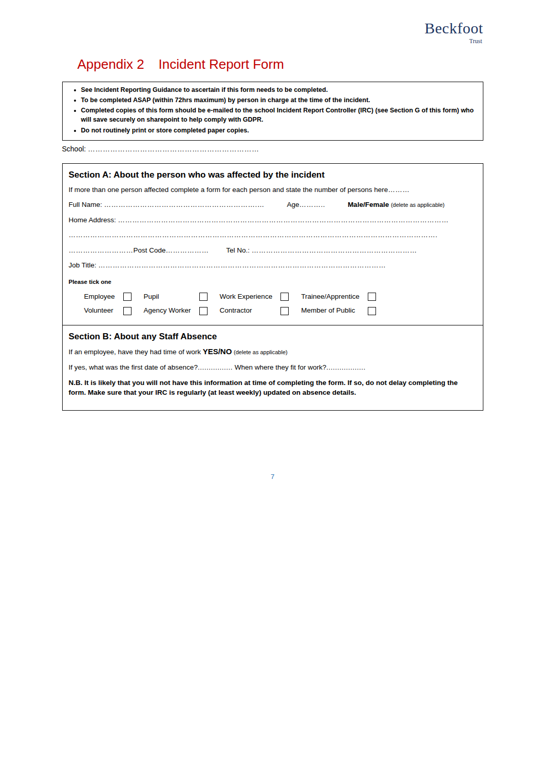Beckfoot
Trust
Appendix 2 Incident Report Form
See Incident Reporting Guidance to ascertain if this form needs to be completed.
To be completed ASAP (within 72hrs maximum) by person in charge at the time of the incident.
Completed copies of this form should be e-mailed to the school Incident Report Controller (IRC) (see Section G of this form) who will save securely on sharepoint to help comply with GDPR.
Do not routinely print or store completed paper copies.
School: ……………………………………………………………
Section A: About the person who was affected by the incident
If more than one person affected complete a form for each person and state the number of persons here………
Full Name: ……………………………………………………….… Age……….. Male/Female (delete as applicable)
Home Address: …………………………………………………………………………………………………………………………
……………………………………………………………………………………………………………………………………….
………………………Post Code……………… Tel No.: ……………………………………………………………
Job Title: …………………………………………………………………………………………………………
Please tick one
| Employee | | Pupil | | Work Experience | | Trainee/Apprentice | |
| Volunteer | | Agency Worker | | Contractor | | Member of Public | |
Section B: About any Staff Absence
If an employee, have they had time of work YES/NO (delete as applicable)
If yes, what was the first date of absence?................ When where they fit for work?..................
N.B. It is likely that you will not have this information at time of completing the form. If so, do not delay completing the form. Make sure that your IRC is regularly (at least weekly) updated on absence details.
7